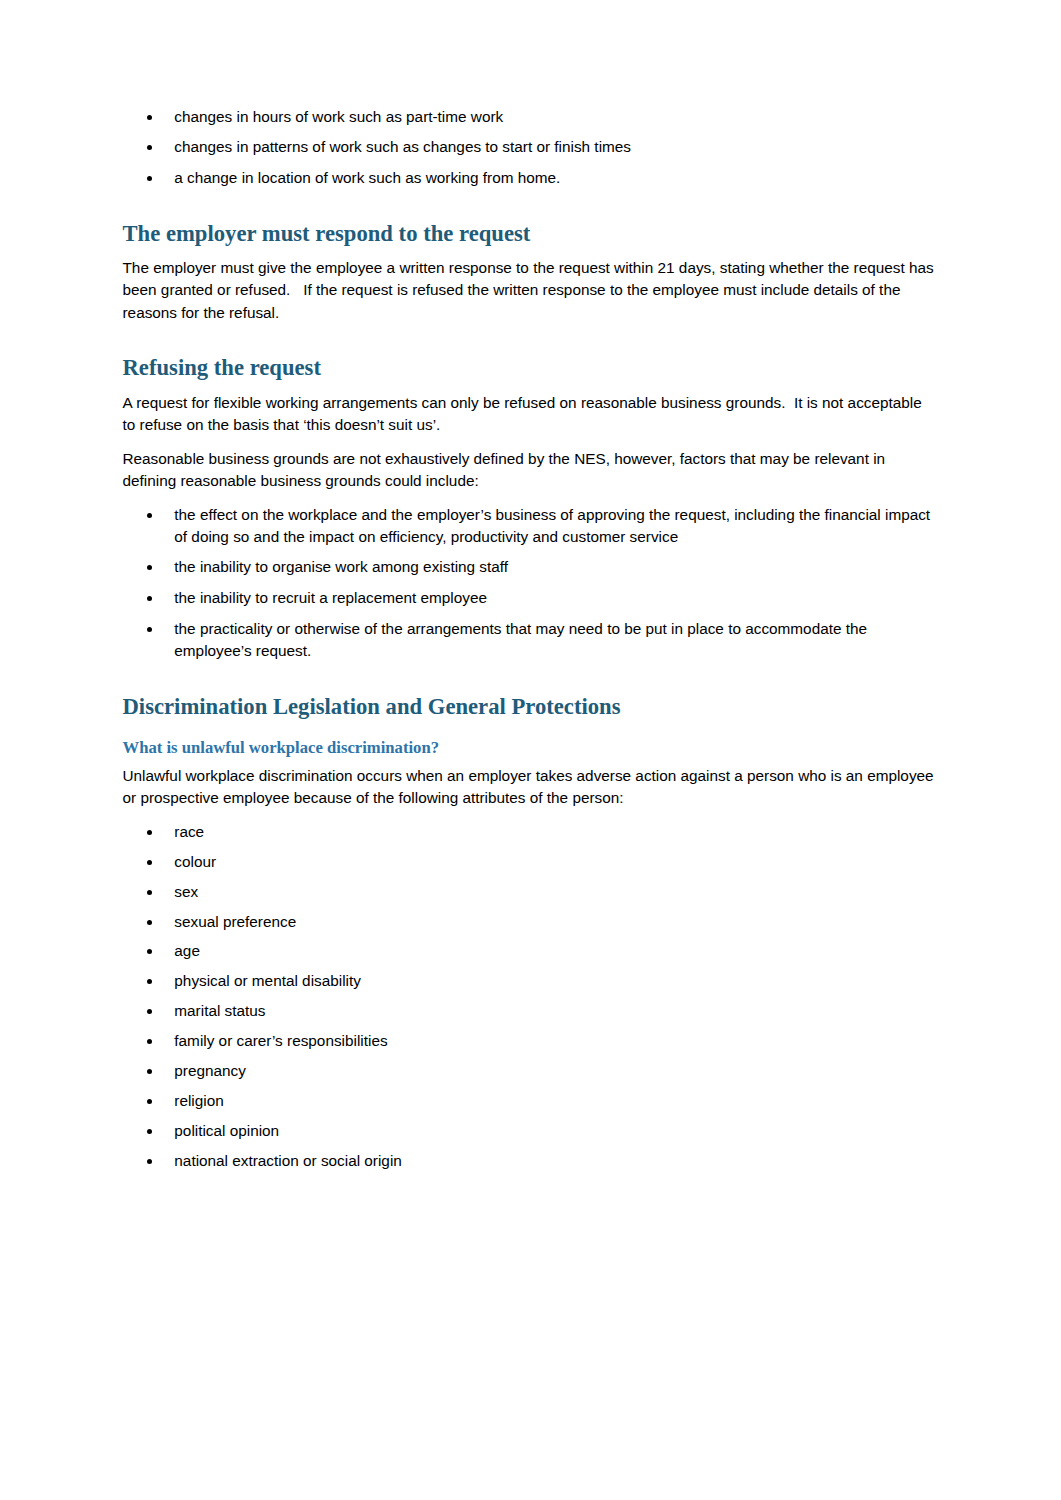changes in hours of work such as part-time work
changes in patterns of work such as changes to start or finish times
a change in location of work such as working from home.
The employer must respond to the request
The employer must give the employee a written response to the request within 21 days, stating whether the request has been granted or refused. If the request is refused the written response to the employee must include details of the reasons for the refusal.
Refusing the request
A request for flexible working arrangements can only be refused on reasonable business grounds. It is not acceptable to refuse on the basis that ‘this doesn’t suit us’.
Reasonable business grounds are not exhaustively defined by the NES, however, factors that may be relevant in defining reasonable business grounds could include:
the effect on the workplace and the employer’s business of approving the request, including the financial impact of doing so and the impact on efficiency, productivity and customer service
the inability to organise work among existing staff
the inability to recruit a replacement employee
the practicality or otherwise of the arrangements that may need to be put in place to accommodate the employee’s request.
Discrimination Legislation and General Protections
What is unlawful workplace discrimination?
Unlawful workplace discrimination occurs when an employer takes adverse action against a person who is an employee or prospective employee because of the following attributes of the person:
race
colour
sex
sexual preference
age
physical or mental disability
marital status
family or carer’s responsibilities
pregnancy
religion
political opinion
national extraction or social origin